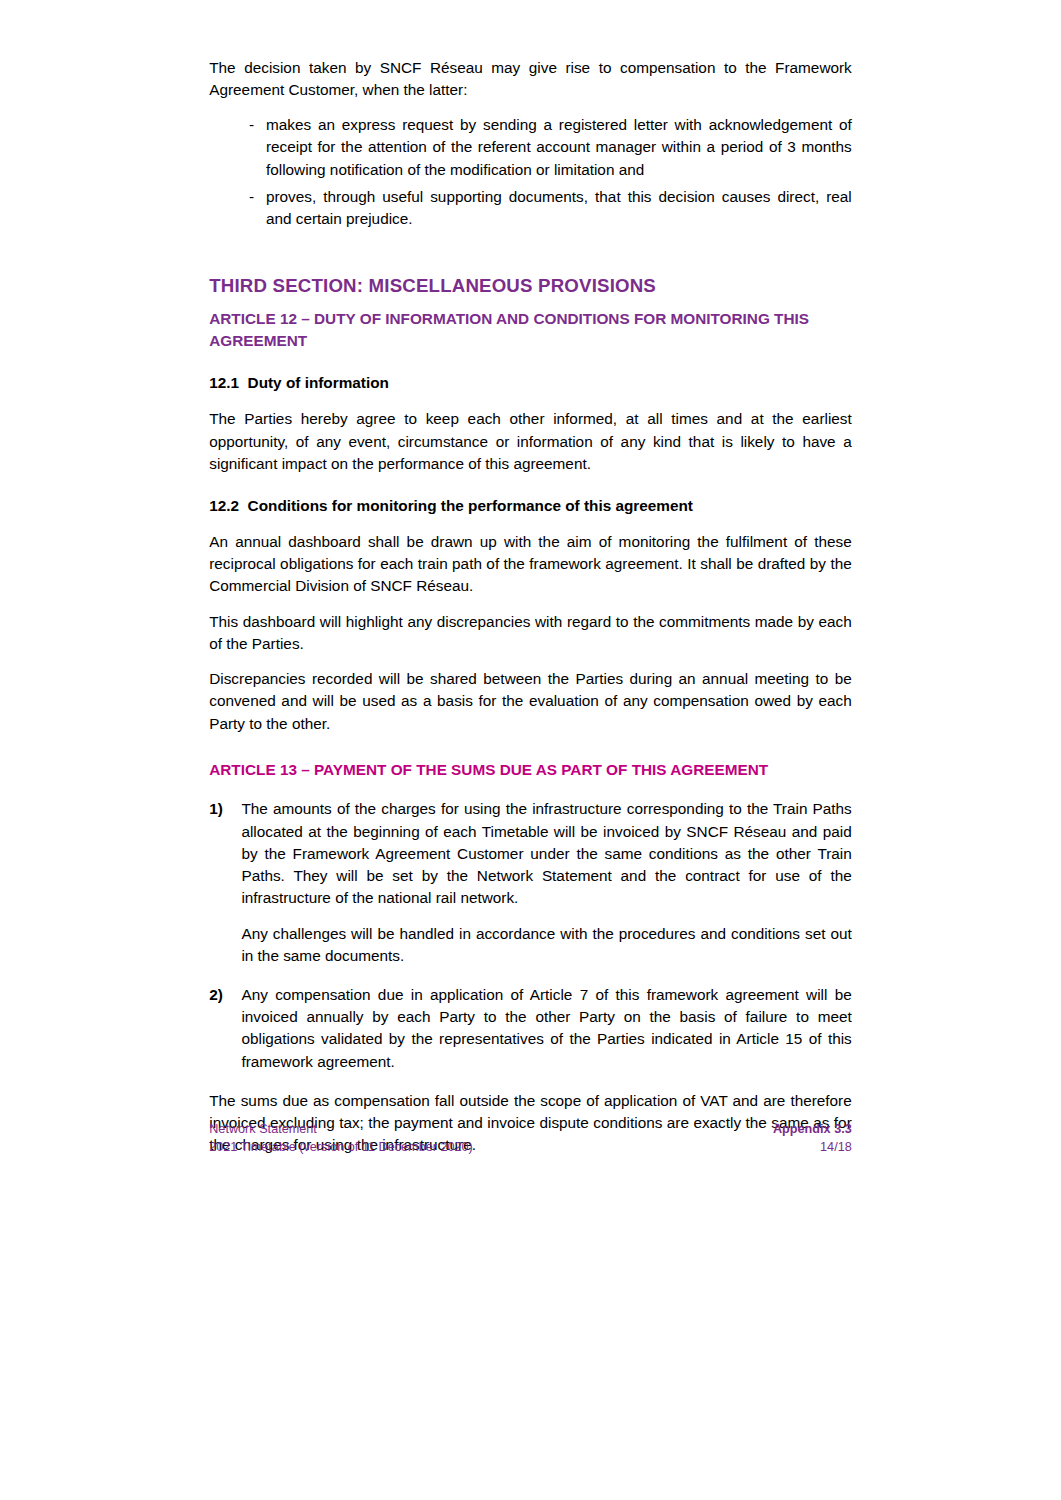The decision taken by SNCF Réseau may give rise to compensation to the Framework Agreement Customer, when the latter:
makes an express request by sending a registered letter with acknowledgement of receipt for the attention of the referent account manager within a period of 3 months following notification of the modification or limitation and
proves, through useful supporting documents, that this decision causes direct, real and certain prejudice.
THIRD SECTION: MISCELLANEOUS PROVISIONS
ARTICLE 12 – DUTY OF INFORMATION AND CONDITIONS FOR MONITORING THIS AGREEMENT
12.1 Duty of information
The Parties hereby agree to keep each other informed, at all times and at the earliest opportunity, of any event, circumstance or information of any kind that is likely to have a significant impact on the performance of this agreement.
12.2 Conditions for monitoring the performance of this agreement
An annual dashboard shall be drawn up with the aim of monitoring the fulfilment of these reciprocal obligations for each train path of the framework agreement. It shall be drafted by the Commercial Division of SNCF Réseau.
This dashboard will highlight any discrepancies with regard to the commitments made by each of the Parties.
Discrepancies recorded will be shared between the Parties during an annual meeting to be convened and will be used as a basis for the evaluation of any compensation owed by each Party to the other.
ARTICLE 13 – PAYMENT OF THE SUMS DUE AS PART OF THIS AGREEMENT
The amounts of the charges for using the infrastructure corresponding to the Train Paths allocated at the beginning of each Timetable will be invoiced by SNCF Réseau and paid by the Framework Agreement Customer under the same conditions as the other Train Paths. They will be set by the Network Statement and the contract for use of the infrastructure of the national rail network.
Any challenges will be handled in accordance with the procedures and conditions set out in the same documents.
Any compensation due in application of Article 7 of this framework agreement will be invoiced annually by each Party to the other Party on the basis of failure to meet obligations validated by the representatives of the Parties indicated in Article 15 of this framework agreement.
The sums due as compensation fall outside the scope of application of VAT and are therefore invoiced excluding tax; the payment and invoice dispute conditions are exactly the same as for the charges for using the infrastructure.
Network Statement
2021 Timetable (version of 11 December 2020)
Appendix 3.3 14/18